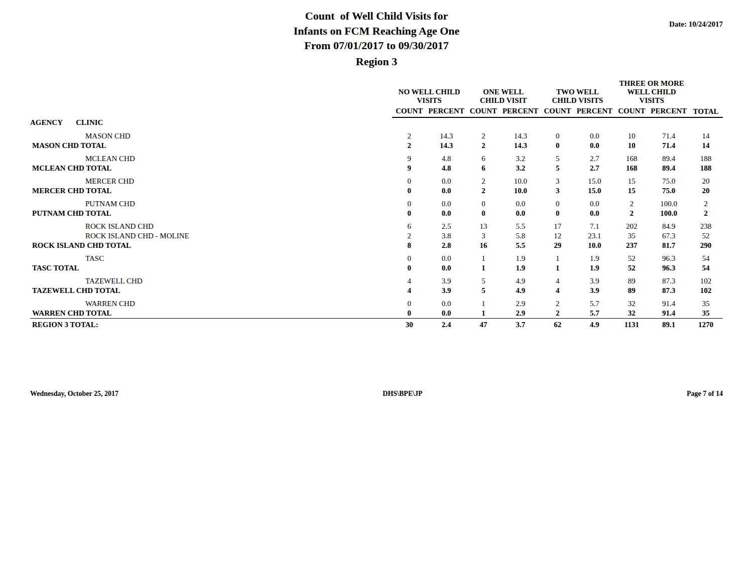Date: 10/24/2017
Count of Well Child Visits for
Infants on FCM Reaching Age One
From 07/01/2017 to 09/30/2017 Region 3
| | NO WELL CHILD VISITS | ONE WELL CHILD VISIT | TWO WELL CHILD VISITS | THREE OR MORE WELL CHILD VISITS | TOTAL |
| --- | --- | --- | --- | --- | --- |
| COUNT | PERCENT | COUNT | PERCENT | COUNT | PERCENT | COUNT | PERCENT |
| AGENCY CLINIC | |
| MASON CHD | 2 | 14.3 | 2 | 14.3 | 0 | 0.0 | 10 | 71.4 | 14 |
| MASON CHD TOTAL | 2 | 14.3 | 2 | 14.3 | 0 | 0.0 | 10 | 71.4 | 14 |
| MCLEAN CHD | 9 | 4.8 | 6 | 3.2 | 5 | 2.7 | 168 | 89.4 | 188 |
| MCLEAN CHD TOTAL | 9 | 4.8 | 6 | 3.2 | 5 | 2.7 | 168 | 89.4 | 188 |
| MERCER CHD | 0 | 0.0 | 2 | 10.0 | 3 | 15.0 | 15 | 75.0 | 20 |
| MERCER CHD TOTAL | 0 | 0.0 | 2 | 10.0 | 3 | 15.0 | 15 | 75.0 | 20 |
| PUTNAM CHD | 0 | 0.0 | 0 | 0.0 | 0 | 0.0 | 2 | 100.0 | 2 |
| PUTNAM CHD TOTAL | 0 | 0.0 | 0 | 0.0 | 0 | 0.0 | 2 | 100.0 | 2 |
| ROCK ISLAND CHD | 6 | 2.5 | 13 | 5.5 | 17 | 7.1 | 202 | 84.9 | 238 |
| ROCK ISLAND CHD - MOLINE | 2 | 3.8 | 3 | 5.8 | 12 | 23.1 | 35 | 67.3 | 52 |
| ROCK ISLAND CHD TOTAL | 8 | 2.8 | 16 | 5.5 | 29 | 10.0 | 237 | 81.7 | 290 |
| TASC | 0 | 0.0 | 1 | 1.9 | 1 | 1.9 | 52 | 96.3 | 54 |
| TASC TOTAL | 0 | 0.0 | 1 | 1.9 | 1 | 1.9 | 52 | 96.3 | 54 |
| TAZEWELL CHD | 4 | 3.9 | 5 | 4.9 | 4 | 3.9 | 89 | 87.3 | 102 |
| TAZEWELL CHD TOTAL | 4 | 3.9 | 5 | 4.9 | 4 | 3.9 | 89 | 87.3 | 102 |
| WARREN CHD | 0 | 0.0 | 1 | 2.9 | 2 | 5.7 | 32 | 91.4 | 35 |
| WARREN CHD TOTAL | 0 | 0.0 | 1 | 2.9 | 2 | 5.7 | 32 | 91.4 | 35 |
| REGION 3 TOTAL: | 30 | 2.4 | 47 | 3.7 | 62 | 4.9 | 1131 | 89.1 | 1270 |
Wednesday, October 25, 2017 DHS\BPE\JP Page 7 of 14